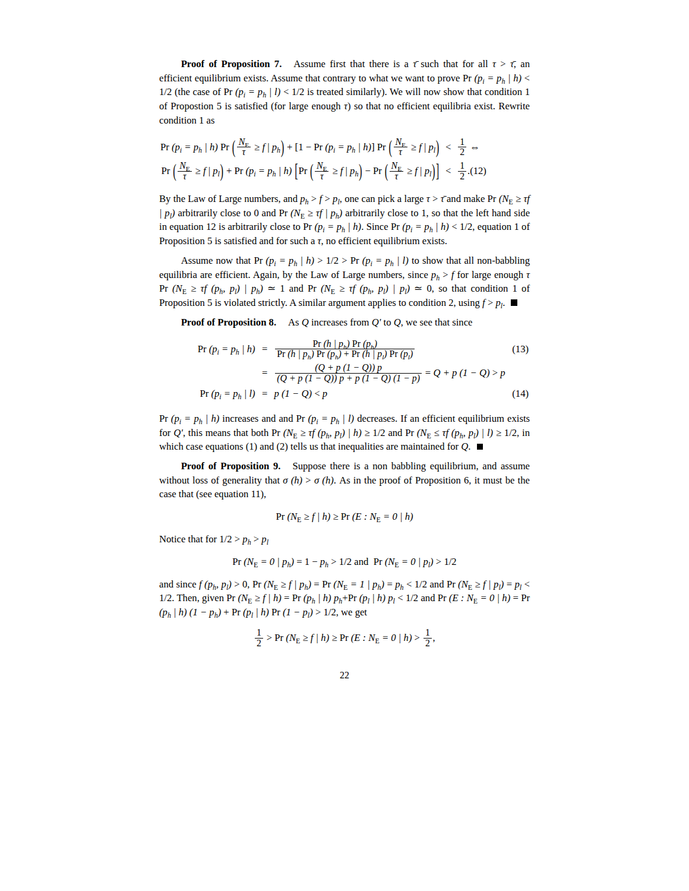Proof of Proposition 7. Assume first that there is a τ̄ such that for all τ > τ̄, an efficient equilibrium exists. Assume that contrary to what we want to prove Pr (pi = ph | h) < 1/2 (the case of Pr (pi = ph | l) < 1/2 is treated similarly). We will now show that condition 1 of Propostion 5 is satisfied (for large enough τ) so that no efficient equilibria exist. Rewrite condition 1 as
| Pr (p i = p h / h) Pr ( N E τ ≥ f / p h ) + [1 − Pr (p i = p h / h) ] Pr ( N E τ ≥ f / p l ) | < | 1 2 ⇔ | |
| Pr ( N E τ ≥ f / p l ) + Pr (p i = p h / h) [ Pr ( N E τ ≥ f / p h ) − Pr ( N E τ ≥ f / p l ) ] | < | 1 2 . (12) | |
By the Law of Large numbers, and ph > f > pl, one can pick a large τ > τ̄ and make Pr (NE ≥ τf | pl) arbitrarily close to 0 and Pr (NE ≥ τf | ph) arbitrarily close to 1, so that the left hand side in equation 12 is arbitrarily close to Pr (pi = ph | h). Since Pr (pi = ph | h) < 1/2, equation 1 of Proposition 5 is satisfied and for such a τ, no efficient equilibrium exists.
Assume now that Pr (pi = ph | h) > 1/2 > Pr (pi = ph | l) to show that all non-babbling equilibria are efficient. Again, by the Law of Large numbers, since ph > f for large enough τ Pr (NE ≥ τf (ph, pl) | ph) ≃ 1 and Pr (NE ≥ τf (ph, pl) | pl) ≃ 0, so that condition 1 of Proposition 5 is violated strictly. A similar argument applies to condition 2, using f > pl.
Proof of Proposition 8. As Q increases from Q′ to Q, we see that since
| Pr (p i = p h / h) | = | Pr (h / p h ) Pr (p h ) Pr (h / p h ) Pr (p h ) + Pr (h / p l ) Pr (p l ) | (13) |
| | = | (Q + p (1 − Q)) p (Q + p (1 − Q)) p + p (1 − Q) (1 − p) = Q + p (1 − Q) > p | |
| Pr (p i = p h / l) | = | p (1 − Q) < p | (14) |
Pr (pi = ph | h) increases and and Pr (pi = ph | l) decreases. If an efficient equilibrium exists for Q′, this means that both Pr (NE ≥ τf (ph, pl) | h) ≥ 1/2 and Pr (NE ≤ τf (ph, pl) | l) ≥ 1/2, in which case equations (1) and (2) tells us that inequalities are maintained for Q.
Proof of Proposition 9. Suppose there is a non babbling equilibrium, and assume without loss of generality that σ (h) > σ (h). As in the proof of Proposition 6, it must be the case that (see equation 11),
Pr (NE ≥ f | h) ≥ Pr (E : NE = 0 | h)
Notice that for 1/2 > ph > pl
Pr (NE = 0 | ph) = 1 − ph > 1/2 and Pr (NE = 0 | pl) > 1/2
and since f (ph, pl) > 0, Pr (NE ≥ f | ph) = Pr (NE = 1 | ph) = ph < 1/2 and Pr (NE ≥ f | pl) = pl < 1/2. Then, given Pr (NE ≥ f | h) = Pr (ph | h) ph+Pr (pl | h) pl < 1/2 and Pr (E : NE = 0 | h) = Pr (ph | h) (1 − ph) + Pr (pl | h) Pr (1 − pl) > 1/2, we get
12 > Pr (NE ≥ f | h) ≥ Pr (E : NE = 0 | h) > 12,
22